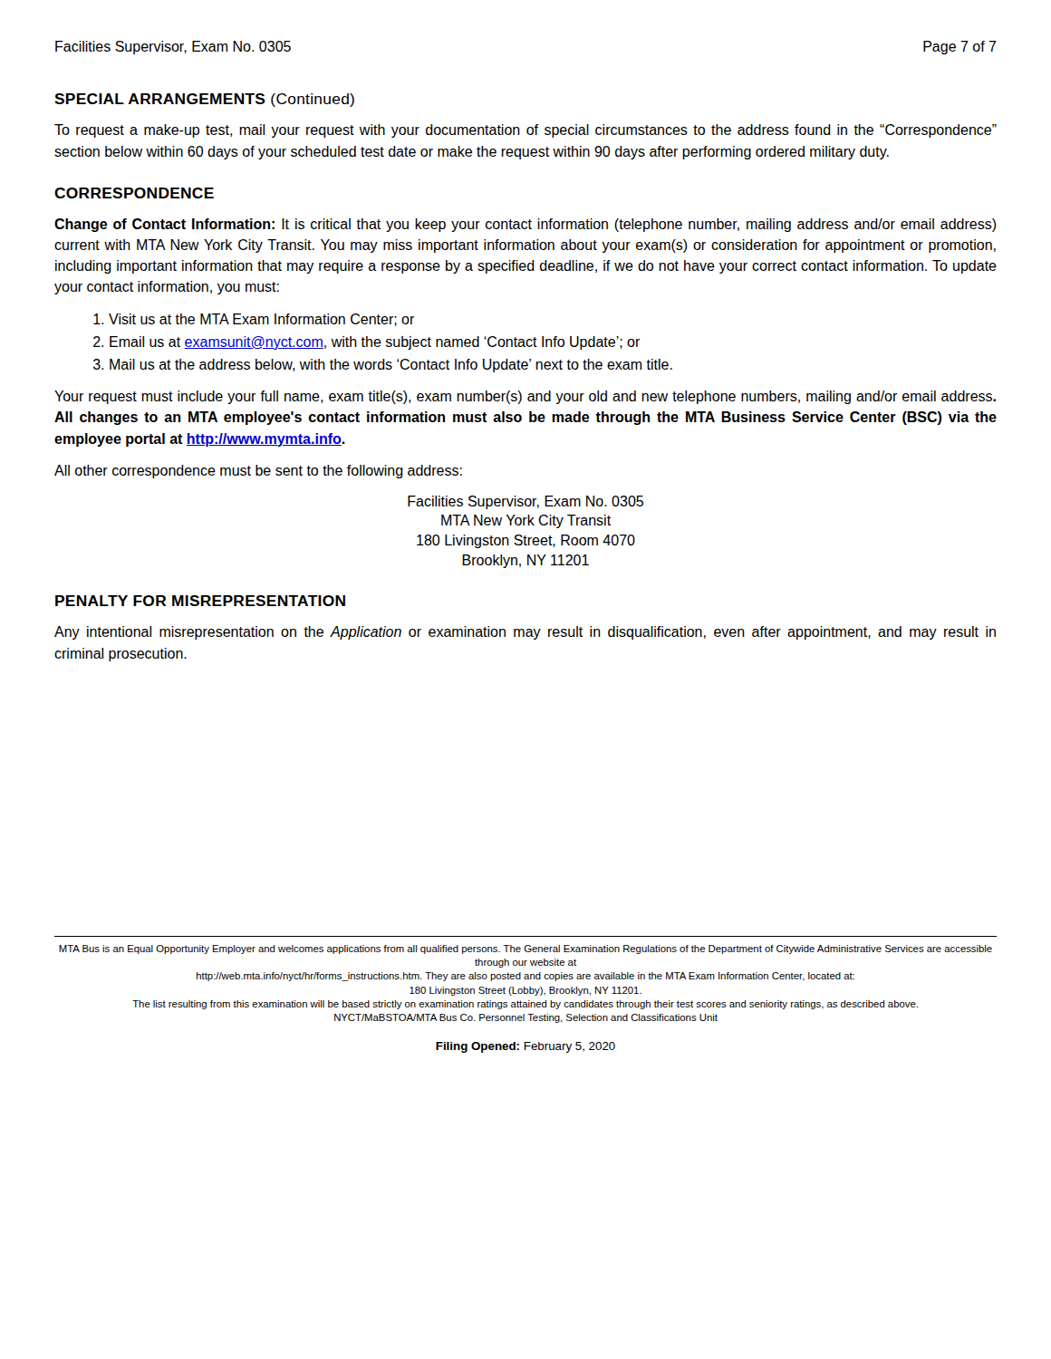Facilities Supervisor, Exam No. 0305 Page 7 of 7
SPECIAL ARRANGEMENTS (Continued)
To request a make-up test, mail your request with your documentation of special circumstances to the address found in the “Correspondence” section below within 60 days of your scheduled test date or make the request within 90 days after performing ordered military duty.
CORRESPONDENCE
Change of Contact Information: It is critical that you keep your contact information (telephone number, mailing address and/or email address) current with MTA New York City Transit. You may miss important information about your exam(s) or consideration for appointment or promotion, including important information that may require a response by a specified deadline, if we do not have your correct contact information. To update your contact information, you must:
Visit us at the MTA Exam Information Center; or
Email us at examsunit@nyct.com, with the subject named ‘Contact Info Update’; or
Mail us at the address below, with the words ‘Contact Info Update’ next to the exam title.
Your request must include your full name, exam title(s), exam number(s) and your old and new telephone numbers, mailing and/or email address. All changes to an MTA employee's contact information must also be made through the MTA Business Service Center (BSC) via the employee portal at http://www.mymta.info.
All other correspondence must be sent to the following address:
Facilities Supervisor, Exam No. 0305
MTA New York City Transit
180 Livingston Street, Room 4070
Brooklyn, NY 11201
PENALTY FOR MISREPRESENTATION
Any intentional misrepresentation on the Application or examination may result in disqualification, even after appointment, and may result in criminal prosecution.
MTA Bus is an Equal Opportunity Employer and welcomes applications from all qualified persons. The General Examination Regulations of the Department of Citywide Administrative Services are accessible through our website at
http://web.mta.info/nyct/hr/forms_instructions.htm. They are also posted and copies are available in the MTA Exam Information Center, located at:
180 Livingston Street (Lobby), Brooklyn, NY 11201.
The list resulting from this examination will be based strictly on examination ratings attained by candidates through their test scores and seniority ratings, as described above.
NYCT/MaBSTOA/MTA Bus Co. Personnel Testing, Selection and Classifications Unit
Filing Opened: February 5, 2020